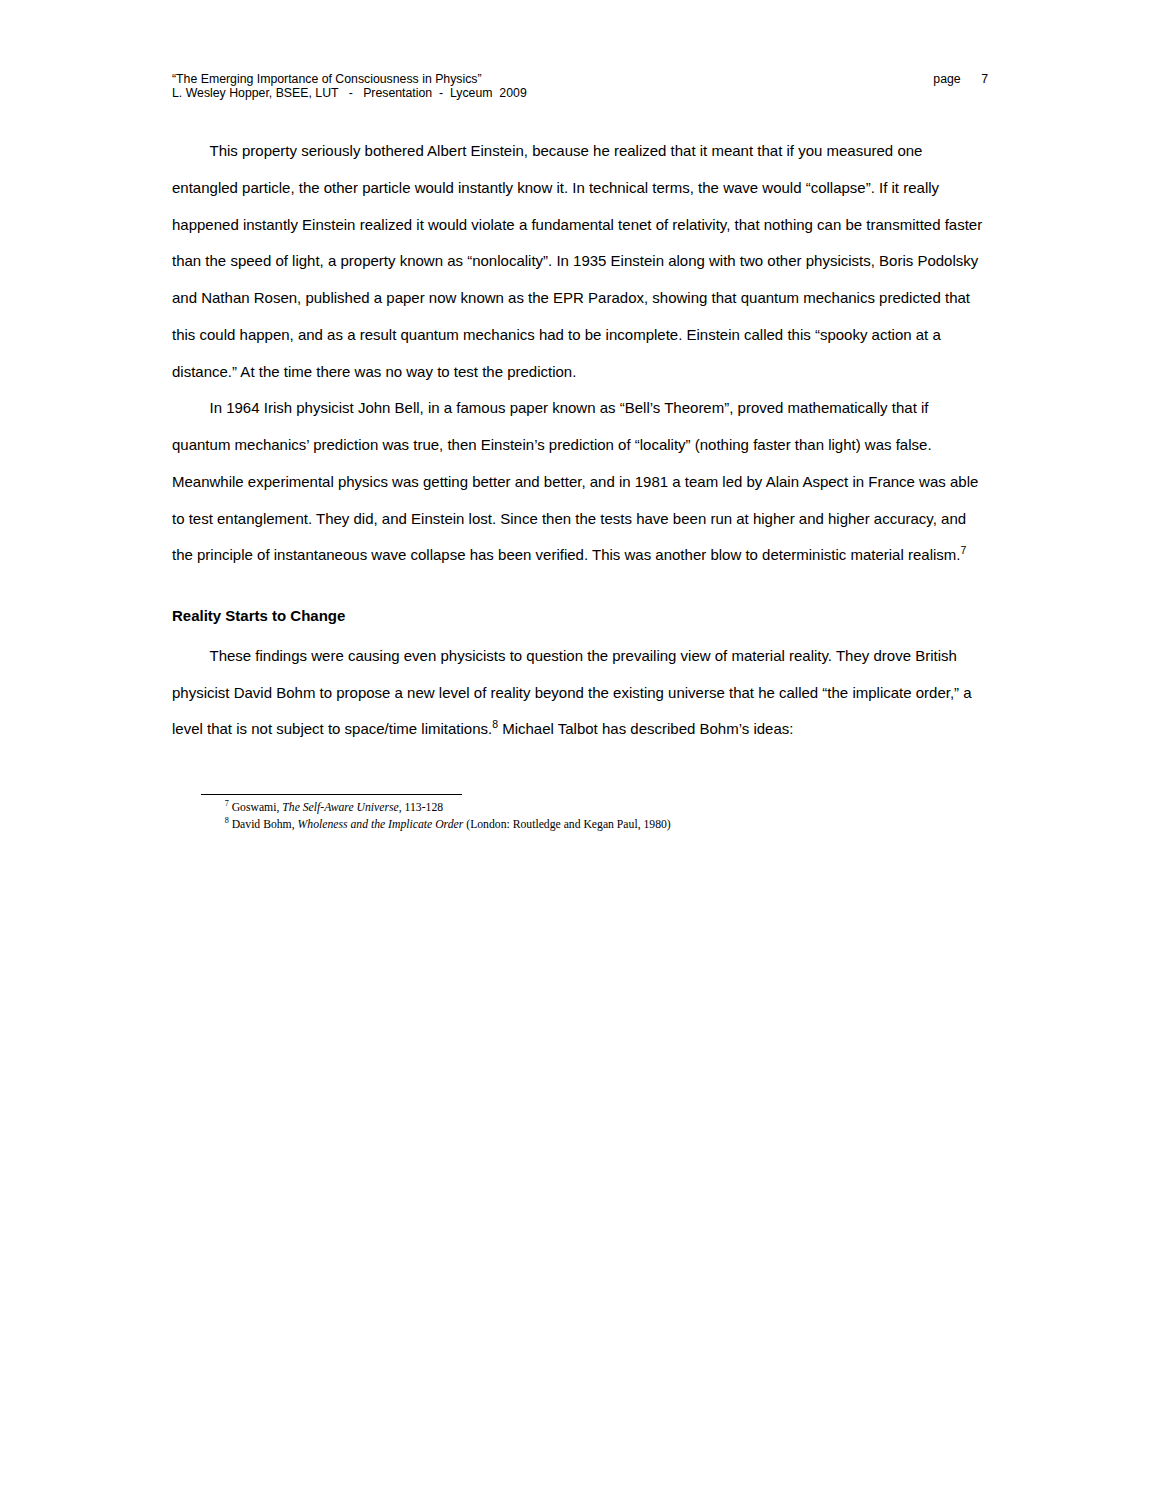“The Emerging Importance of Consciousness in Physics”
page 7
L. Wesley Hopper, BSEE, LUT - Presentation - Lyceum 2009
This property seriously bothered Albert Einstein, because he realized that it meant that if you measured one entangled particle, the other particle would instantly know it. In technical terms, the wave would “collapse”. If it really happened instantly Einstein realized it would violate a fundamental tenet of relativity, that nothing can be transmitted faster than the speed of light, a property known as “nonlocality”. In 1935 Einstein along with two other physicists, Boris Podolsky and Nathan Rosen, published a paper now known as the EPR Paradox, showing that quantum mechanics predicted that this could happen, and as a result quantum mechanics had to be incomplete. Einstein called this “spooky action at a distance.” At the time there was no way to test the prediction.
In 1964 Irish physicist John Bell, in a famous paper known as “Bell’s Theorem”, proved mathematically that if quantum mechanics’ prediction was true, then Einstein’s prediction of “locality” (nothing faster than light) was false. Meanwhile experimental physics was getting better and better, and in 1981 a team led by Alain Aspect in France was able to test entanglement. They did, and Einstein lost. Since then the tests have been run at higher and higher accuracy, and the principle of instantaneous wave collapse has been verified. This was another blow to deterministic material realism.7
Reality Starts to Change
These findings were causing even physicists to question the prevailing view of material reality. They drove British physicist David Bohm to propose a new level of reality beyond the existing universe that he called “the implicate order,” a level that is not subject to space/time limitations.8 Michael Talbot has described Bohm’s ideas:
7 Goswami, The Self-Aware Universe, 113-128
8 David Bohm, Wholeness and the Implicate Order (London: Routledge and Kegan Paul, 1980)